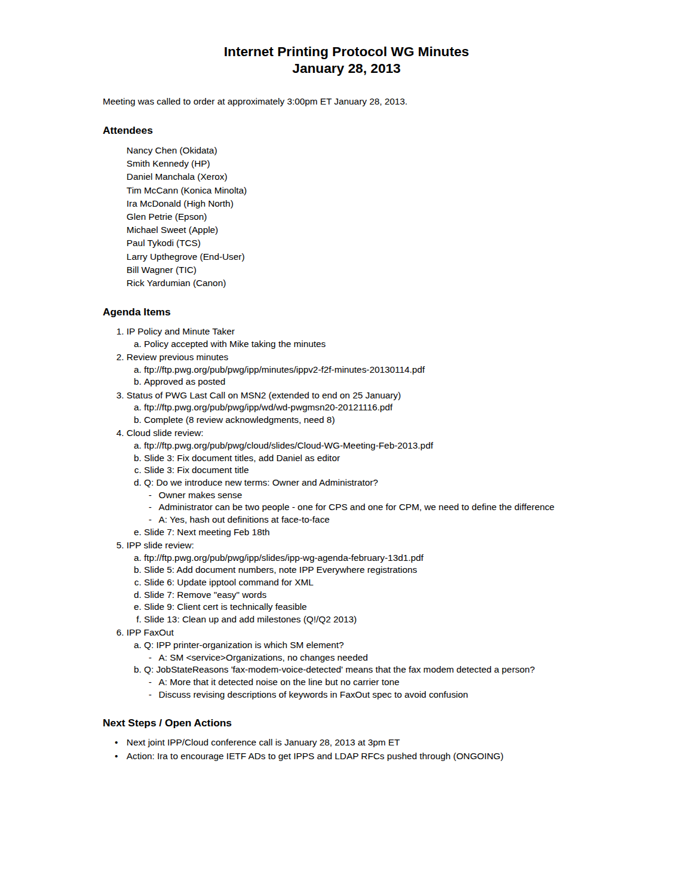Internet Printing Protocol WG Minutes
January 28, 2013
Meeting was called to order at approximately 3:00pm ET January 28, 2013.
Attendees
Nancy Chen (Okidata)
Smith Kennedy (HP)
Daniel Manchala (Xerox)
Tim McCann (Konica Minolta)
Ira McDonald (High North)
Glen Petrie (Epson)
Michael Sweet (Apple)
Paul Tykodi (TCS)
Larry Upthegrove (End-User)
Bill Wagner (TIC)
Rick Yardumian (Canon)
Agenda Items
IP Policy and Minute Taker
Policy accepted with Mike taking the minutes
Review previous minutes
ftp://ftp.pwg.org/pub/pwg/ipp/minutes/ippv2-f2f-minutes-20130114.pdf
Approved as posted
Status of PWG Last Call on MSN2 (extended to end on 25 January)
ftp://ftp.pwg.org/pub/pwg/ipp/wd/wd-pwgmsn20-20121116.pdf
Complete (8 review acknowledgments, need 8)
Cloud slide review:
ftp://ftp.pwg.org/pub/pwg/cloud/slides/Cloud-WG-Meeting-Feb-2013.pdf
Slide 3: Fix document titles, add Daniel as editor
Slide 3: Fix document title
Q: Do we introduce new terms: Owner and Administrator?
Owner makes sense
Administrator can be two people - one for CPS and one for CPM, we need to define the difference
A: Yes, hash out definitions at face-to-face
Slide 7: Next meeting Feb 18th
IPP slide review:
ftp://ftp.pwg.org/pub/pwg/ipp/slides/ipp-wg-agenda-february-13d1.pdf
Slide 5: Add document numbers, note IPP Everywhere registrations
Slide 6: Update ipptool command for XML
Slide 7: Remove "easy" words
Slide 9: Client cert is technically feasible
Slide 13: Clean up and add milestones (Q!/Q2 2013)
IPP FaxOut
Q: IPP printer-organization is which SM element?
A: SM <service>Organizations, no changes needed
Q: JobStateReasons 'fax-modem-voice-detected' means that the fax modem detected a person?
A: More that it detected noise on the line but no carrier tone
Discuss revising descriptions of keywords in FaxOut spec to avoid confusion
Next Steps / Open Actions
Next joint IPP/Cloud conference call is January 28, 2013 at 3pm ET
Action: Ira to encourage IETF ADs to get IPPS and LDAP RFCs pushed through (ONGOING)